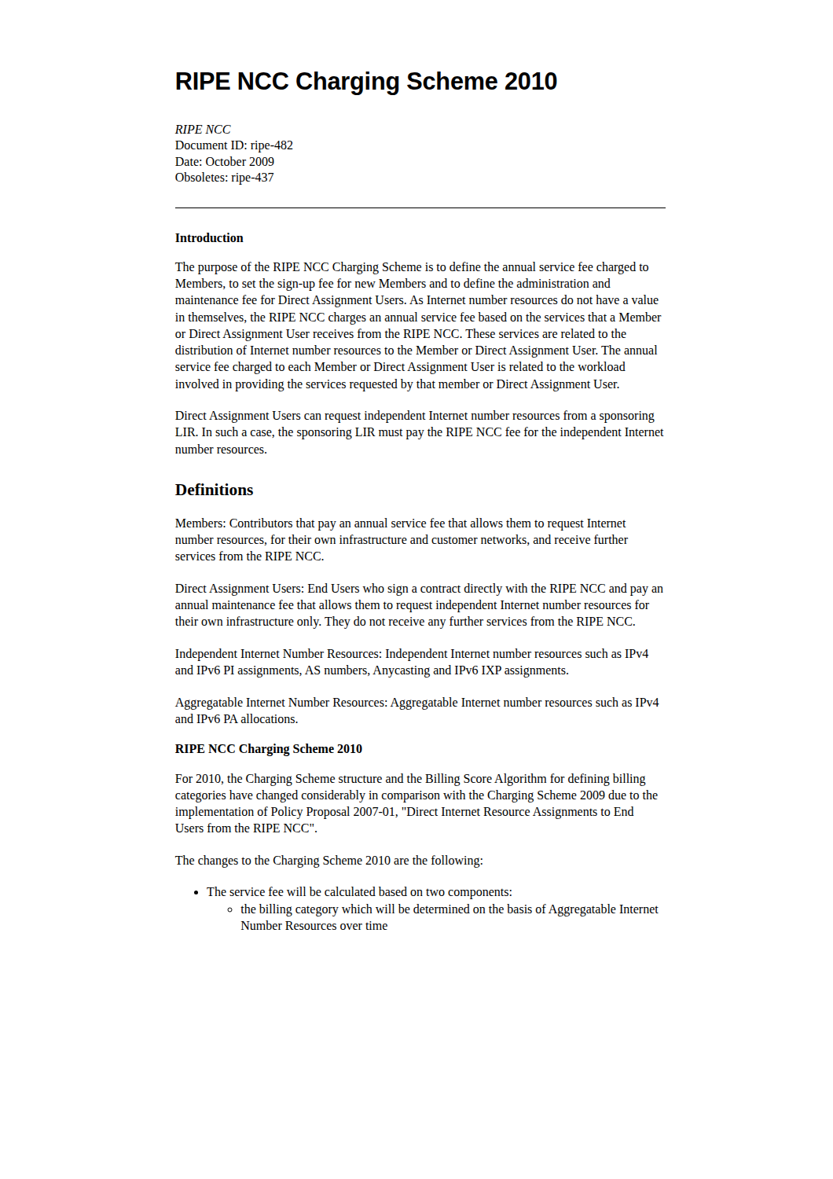RIPE NCC Charging Scheme 2010
RIPE NCC
Document ID: ripe-482
Date: October 2009
Obsoletes: ripe-437
Introduction
The purpose of the RIPE NCC Charging Scheme is to define the annual service fee charged to Members, to set the sign-up fee for new Members and to define the administration and maintenance fee for Direct Assignment Users. As Internet number resources do not have a value in themselves, the RIPE NCC charges an annual service fee based on the services that a Member or Direct Assignment User receives from the RIPE NCC. These services are related to the distribution of Internet number resources to the Member or Direct Assignment User. The annual service fee charged to each Member or Direct Assignment User is related to the workload involved in providing the services requested by that member or Direct Assignment User.
Direct Assignment Users can request independent Internet number resources from a sponsoring LIR. In such a case, the sponsoring LIR must pay the RIPE NCC fee for the independent Internet number resources.
Definitions
Members: Contributors that pay an annual service fee that allows them to request Internet number resources, for their own infrastructure and customer networks, and receive further services from the RIPE NCC.
Direct Assignment Users: End Users who sign a contract directly with the RIPE NCC and pay an annual maintenance fee that allows them to request independent Internet number resources for their own infrastructure only. They do not receive any further services from the RIPE NCC.
Independent Internet Number Resources: Independent Internet number resources such as IPv4 and IPv6 PI assignments, AS numbers, Anycasting and IPv6 IXP assignments.
Aggregatable Internet Number Resources: Aggregatable Internet number resources such as IPv4 and IPv6 PA allocations.
RIPE NCC Charging Scheme 2010
For 2010, the Charging Scheme structure and the Billing Score Algorithm for defining billing categories have changed considerably in comparison with the Charging Scheme 2009 due to the implementation of Policy Proposal 2007-01, "Direct Internet Resource Assignments to End Users from the RIPE NCC".
The changes to the Charging Scheme 2010 are the following:
The service fee will be calculated based on two components:
the billing category which will be determined on the basis of Aggregatable Internet Number Resources over time